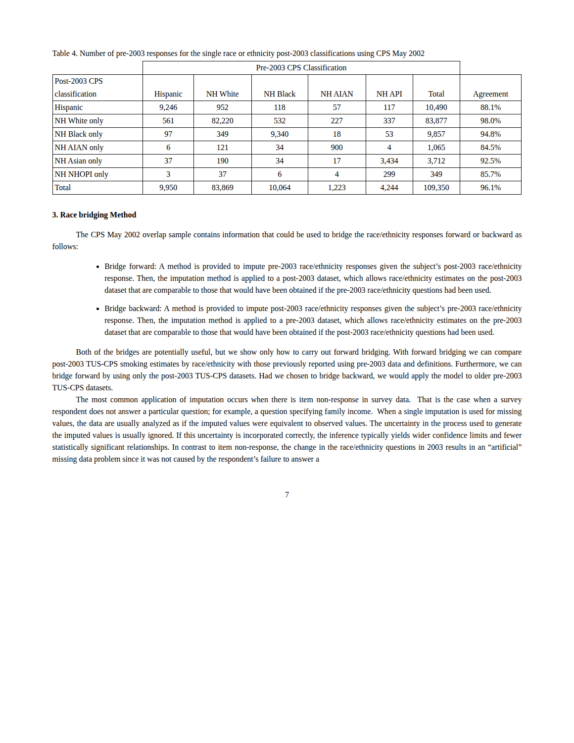Table 4. Number of pre-2003 responses for the single race or ethnicity post-2003 classifications using CPS May 2002
| | Pre-2003 CPS Classification | |
| Post-2003 CPS | | | | | | | |
| classification | Hispanic | NH White | NH Black | NH AIAN | NH API | Total | Agreement |
| Hispanic | 9,246 | 952 | 118 | 57 | 117 | 10,490 | 88.1% |
| NH White only | 561 | 82,220 | 532 | 227 | 337 | 83,877 | 98.0% |
| NH Black only | 97 | 349 | 9,340 | 18 | 53 | 9,857 | 94.8% |
| NH AIAN only | 6 | 121 | 34 | 900 | 4 | 1,065 | 84.5% |
| NH Asian only | 37 | 190 | 34 | 17 | 3,434 | 3,712 | 92.5% |
| NH NHOPI only | 3 | 37 | 6 | 4 | 299 | 349 | 85.7% |
| Total | 9,950 | 83,869 | 10,064 | 1,223 | 4,244 | 109,350 | 96.1% |
3. Race bridging Method
The CPS May 2002 overlap sample contains information that could be used to bridge the race/ethnicity responses forward or backward as follows:
Bridge forward: A method is provided to impute pre-2003 race/ethnicity responses given the subject’s post-2003 race/ethnicity response. Then, the imputation method is applied to a post-2003 dataset, which allows race/ethnicity estimates on the post-2003 dataset that are comparable to those that would have been obtained if the pre-2003 race/ethnicity questions had been used.
Bridge backward: A method is provided to impute post-2003 race/ethnicity responses given the subject’s pre-2003 race/ethnicity response. Then, the imputation method is applied to a pre-2003 dataset, which allows race/ethnicity estimates on the pre-2003 dataset that are comparable to those that would have been obtained if the post-2003 race/ethnicity questions had been used.
Both of the bridges are potentially useful, but we show only how to carry out forward bridging. With forward bridging we can compare post-2003 TUS-CPS smoking estimates by race/ethnicity with those previously reported using pre-2003 data and definitions. Furthermore, we can bridge forward by using only the post-2003 TUS-CPS datasets. Had we chosen to bridge backward, we would apply the model to older pre-2003 TUS-CPS datasets.
The most common application of imputation occurs when there is item non-response in survey data. That is the case when a survey respondent does not answer a particular question; for example, a question specifying family income. When a single imputation is used for missing values, the data are usually analyzed as if the imputed values were equivalent to observed values. The uncertainty in the process used to generate the imputed values is usually ignored. If this uncertainty is incorporated correctly, the inference typically yields wider confidence limits and fewer statistically significant relationships. In contrast to item non-response, the change in the race/ethnicity questions in 2003 results in an “artificial” missing data problem since it was not caused by the respondent’s failure to answer a
7